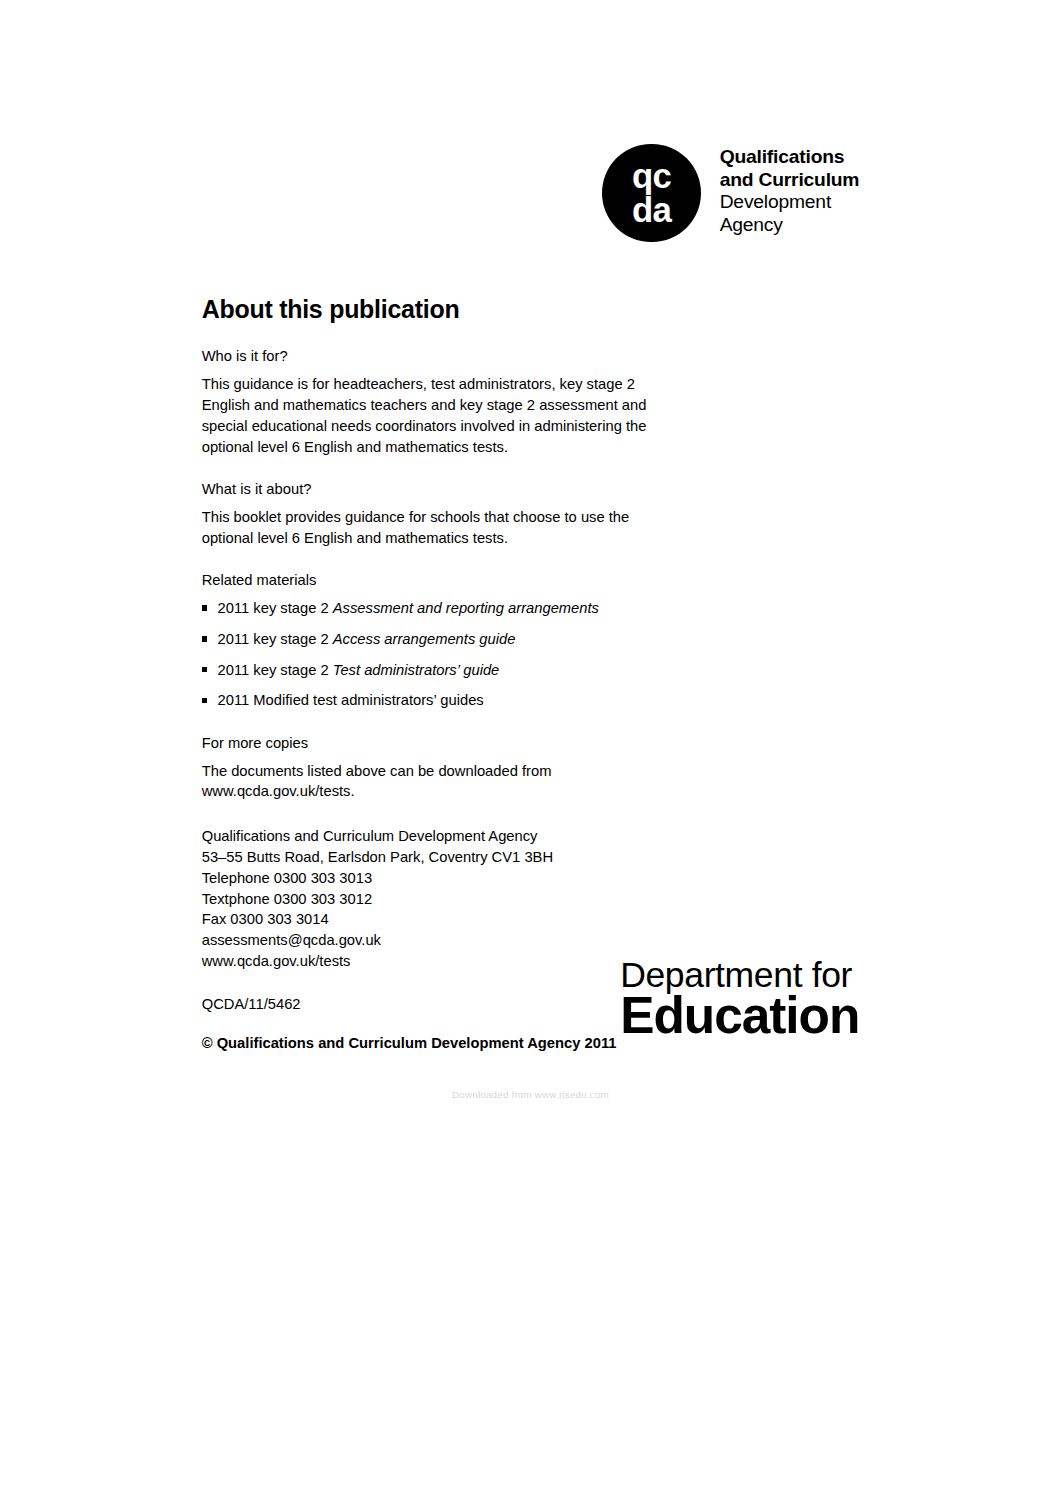qc da
Qualifications
and Curriculum
Development
Agency
About this publication
Who is it for?
This guidance is for headteachers, test administrators, key stage 2 English and mathematics teachers and key stage 2 assessment and special educational needs coordinators involved in administering the optional level 6 English and mathematics tests.
What is it about?
This booklet provides guidance for schools that choose to use the optional level 6 English and mathematics tests.
Related materials
2011 key stage 2 Assessment and reporting arrangements
2011 key stage 2 Access arrangements guide
2011 key stage 2 Test administrators’ guide
2011 Modified test administrators’ guides
For more copies
The documents listed above can be downloaded from www.qcda.gov.uk/tests.
Qualifications and Curriculum Development Agency
53–55 Butts Road, Earlsdon Park, Coventry CV1 3BH
Telephone 0300 303 3013
Textphone 0300 303 3012
Fax 0300 303 3014
assessments@qcda.gov.uk
www.qcda.gov.uk/tests
QCDA/11/5462
© Qualifications and Curriculum Development Agency 2011
Department for
Education
Downloaded from www.risedu.com